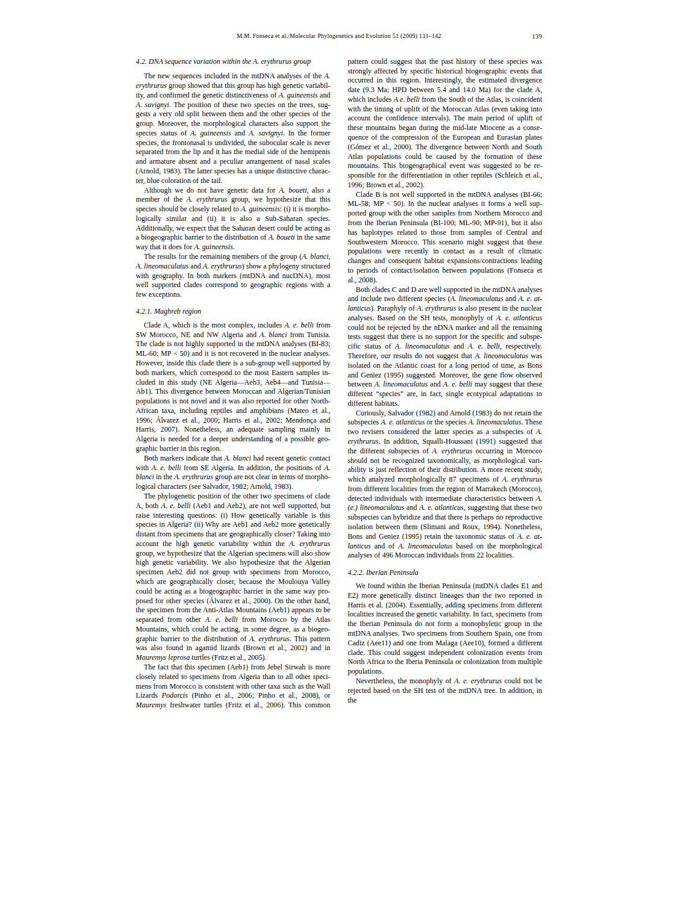M.M. Fonseca et al./Molecular Phylogenetics and Evolution 51 (2009) 131–142 139
4.2. DNA sequence variation within the A. erythrurus group
The new sequences included in the mtDNA analyses of the A. erythrurus group showed that this group has high genetic variability, and confirmed the genetic distinctiveness of A. guineensis and A. savignyi. The position of these two species on the trees, suggests a very old split between them and the other species of the group. Moreover, the morphological characters also support the species status of A. guineensis and A. savignyi. In the former species, the frontonasal is undivided, the subocular scale is never separated from the lip and it has the medial side of the hemipenis and armature absent and a peculiar arrangement of nasal scales (Arnold, 1983). The latter species has a unique distinctive character, blue coloration of the tail.
Although we do not have genetic data for A. boueti, also a member of the A. erythrurus group, we hypothesize that this species should be closely related to A. guineensis: (i) it is morphologically similar and (ii) it is also a Sub-Saharan species. Additionally, we expect that the Saharan desert could be acting as a biogeographic barrier to the distribution of A. boueti in the same way that it does for A. guineensis.
The results for the remaining members of the group (A. blanci, A. lineomaculatus and A. erythrurus) show a phylogeny structured with geography. In both markers (mtDNA and nucDNA), most well supported clades correspond to geographic regions with a few exceptions.
4.2.1. Maghreb region
Clade A, which is the most complex, includes A. e. belli from SW Morocco, NE and NW Algeria and A. blanci from Tunisia. The clade is not highly supported in the mtDNA analyses (BI-83; ML-60; MP < 50) and it is not recovered in the nuclear analyses. However, inside this clade there is a sub-group well supported by both markers, which correspond to the most Eastern samples included in this study (NE Algeria—Aeb3, Aeb4—and Tunisia—Ab1). This divergence between Moroccan and Algerian/Tunisian populations is not novel and it was also reported for other North-African taxa, including reptiles and amphibians (Mateo et al., 1996; Álvarez et al., 2000; Harris et al., 2002; Mendonça and Harris, 2007). Nonetheless, an adequate sampling mainly in Algeria is needed for a deeper understanding of a possible geographic barrier in this region.
Both markers indicate that A. blanci had recent genetic contact with A. e. belli from SE Algeria. In addition, the positions of A. blanci in the A. erythrurus group are not clear in terms of morphological characters (see Salvador, 1982; Arnold, 1983).
The phylogenetic position of the other two specimens of clade A, both A. e. belli (Aeb1 and Aeb2), are not well supported, but raise interesting questions: (i) How genetically variable is this species in Algeria? (ii) Why are Aeb1 and Aeb2 more genetically distant from specimens that are geographically closer? Taking into account the high genetic variability within the A. erythrurus group, we hypothesize that the Algerian specimens will also show high genetic variability. We also hypothesize that the Algerian specimen Aeb2 did not group with specimens from Morocco, which are geographically closer, because the Moulouya Valley could be acting as a biogeographic barrier in the same way proposed for other species (Álvarez et al., 2000). On the other hand, the specimen from the Anti-Atlas Mountains (Aeb1) appears to be separated from other A. e. belli from Morocco by the Atlas Mountains, which could be acting, in some degree, as a biogeographic barrier to the distribution of A. erythrurus. This pattern was also found in agamid lizards (Brown et al., 2002) and in Mauremys leprosa turtles (Fritz et al., 2005).
The fact that this specimen (Aeb1) from Jebel Sirwah is more closely related to specimens from Algeria than to all other specimens from Morocco is consistent with other taxa such as the Wall Lizards Podarcis (Pinho et al., 2006; Pinho et al., 2008), or Mauremys freshwater turtles (Fritz et al., 2006). This common pattern could suggest that the past history of these species was strongly affected by specific historical biogeographic events that occurred in this region. Interestingly, the estimated divergence date (9.3 Ma; HPD between 5.4 and 14.0 Ma) for the clade A, which includes A e. belli from the South of the Atlas, is coincident with the timing of uplift of the Moroccan Atlas (even taking into account the confidence intervals). The main period of uplift of these mountains began during the mid-late Miocene as a consequence of the compression of the European and Eurasian plates (Gómez et al., 2000). The divergence between North and South Atlas populations could be caused by the formation of these mountains. This biogeographical event was suggested to be responsible for the differentiation in other reptiles (Schleich et al., 1996; Brown et al., 2002).
Clade B is not well supported in the mtDNA analyses (BI-66; ML-58; MP < 50). In the nuclear analyses it forms a well supported group with the other samples from Northern Morocco and from the Iberian Peninsula (BI-100; ML-90; MP-91), but it also has haplotypes related to those from samples of Central and Southwestern Morocco. This scenario might suggest that these populations were recently in contact as a result of climatic changes and consequent habitat expansions/contractions leading to periods of contact/isolation between populations (Fonseca et al., 2008).
Both clades C and D are well supported in the mtDNA analyses and include two different species (A. lineomaculatus and A. e. atlanticus). Paraphyly of A. erythrurus is also present in the nuclear analyses. Based on the SH tests, monophyly of A. e. atlanticus could not be rejected by the nDNA marker and all the remaining tests suggest that there is no support for the specific and subspecific status of A. lineomaculatus and A. e. belli, respectively. Therefore, our results do not suggest that A. lineomaculatus was isolated on the Atlantic coast for a long period of time, as Bons and Geniez (1995) suggested. Moreover, the gene flow observed between A. lineomaculatus and A. e. belli may suggest that these different “species” are, in fact, single ecotypical adaptations to different habitats.
Curiously, Salvador (1982) and Arnold (1983) do not retain the subspecies A. e. atlanticus or the species A. lineomaculatus. These two revisers considered the latter species as a subspecies of A. erythrurus. In addition, Squalli-Houssani (1991) suggested that the different subspecies of A. erythrurus occurring in Morocco should not be recognized taxonomically, as morphological variability is just reflection of their distribution. A more recent study, which analyzed morphologically 87 specimens of A. erythrurus from different localities from the region of Marrakech (Morocco), detected individuals with intermediate characteristics between A. (e.) lineomaculatus and A. e. atlanticus, suggesting that these two subspecies can hybridize and that there is perhaps no reproductive isolation between them (Slimani and Roux, 1994). Nonetheless, Bons and Geniez (1995) retain the taxonomic status of A. e. atlanticus and of A. lineomaculatus based on the morphological analyses of 496 Moroccan individuals from 22 localities.
4.2.2. Iberian Peninsula
We found within the Iberian Peninsula (mtDNA clades E1 and E2) more genetically distinct lineages than the two reported in Harris et al. (2004). Essentially, adding specimens from different localities increased the genetic variability. In fact, specimens from the Iberian Peninsula do not form a monophyletic group in the mtDNA analyses. Two specimens from Southern Spain, one from Cadiz (Aee11) and one from Malaga (Aee10), formed a different clade. This could suggest independent colonization events from North Africa to the Iberia Peninsula or colonization from multiple populations.
Nevertheless, the monophyly of A. e. erythrurus could not be rejected based on the SH test of the mtDNA tree. In addition, in the